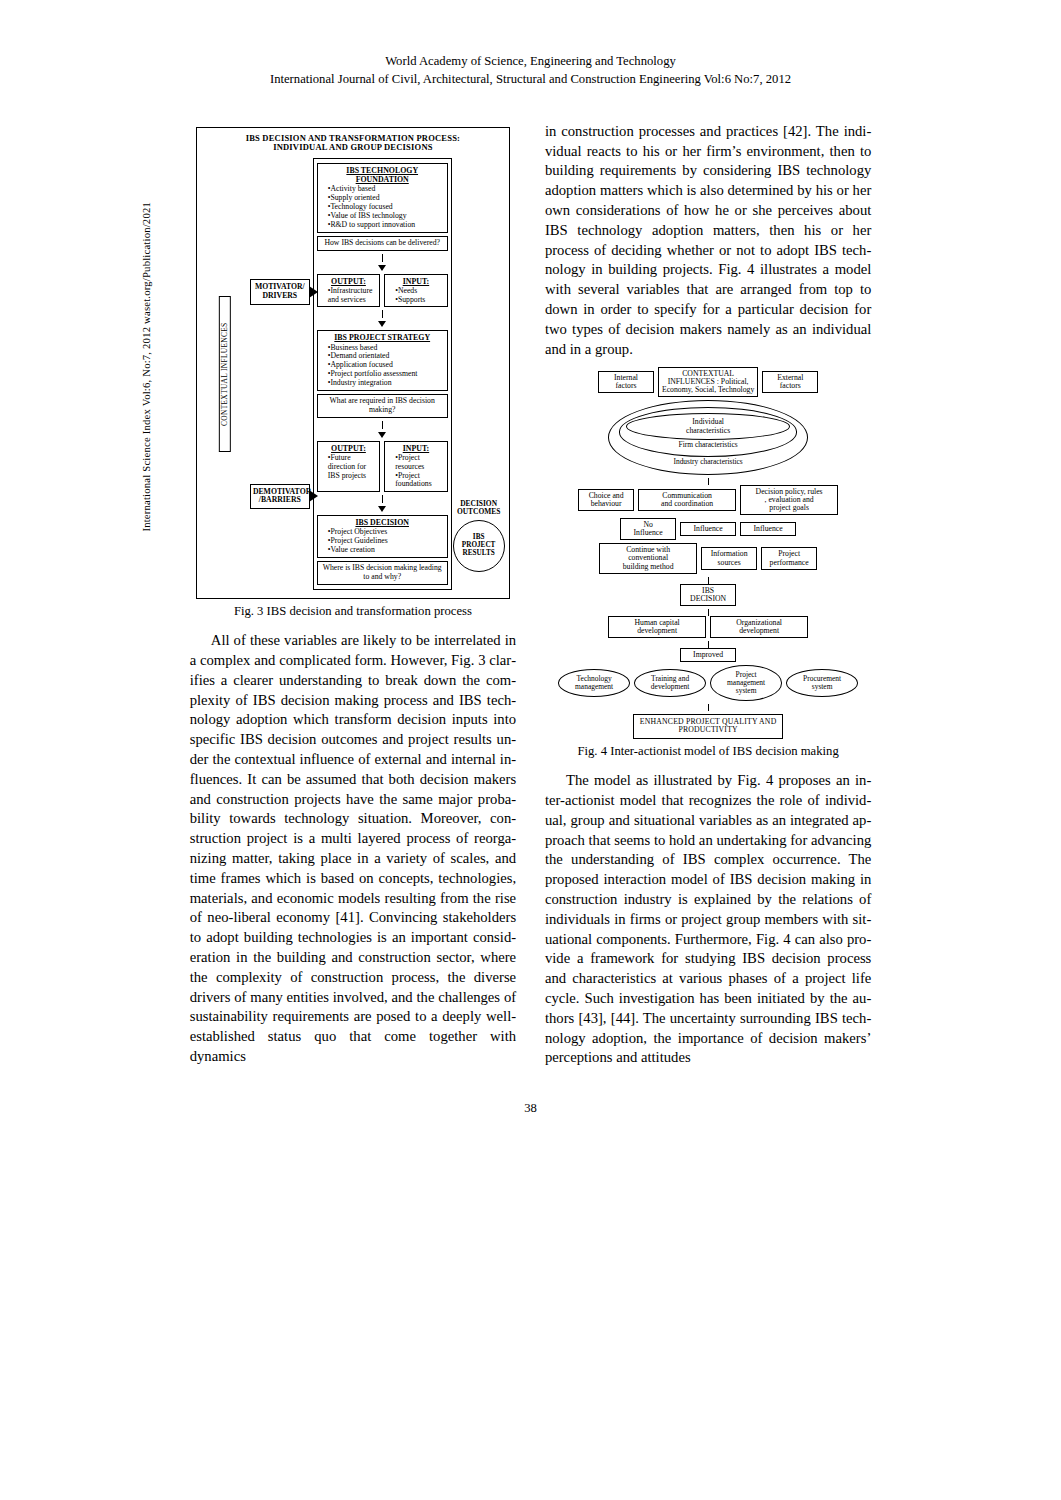World Academy of Science, Engineering and Technology
International Journal of Civil, Architectural, Structural and Construction Engineering Vol:6 No:7, 2012
International Science Index Vol:6, No:7, 2012 waset.org/Publication/2021
IBS DECISION AND TRANSFORMATION PROCESS:
INDIVIDUAL AND GROUP DECISIONS
CONTEXTUAL INFLUENCES
MOTIVATOR/
DRIVERS
DEMOTIVATOR
/BARRIERS
IBS TECHNOLOGY FOUNDATION
Activity based
Supply oriented
Technology focused
Value of IBS technology
R&D to support innovation
How IBS decisions can be delivered?
OUTPUT:
Infrastructure and services
INPUT:
Needs
Supports
IBS PROJECT STRATEGY
Business based
Demand orientated
Application focused
Project portfolio assessment
Industry integration
What are required in IBS decision making?
OUTPUT:
Future direction for IBS projects
INPUT:
Project resources
Project foundations
IBS DECISION
Project Objectives
Project Guidelines
Value creation
Where is IBS decision making leading to and why?
DECISION
OUTCOMES
IBS
PROJECT
RESULTS
Fig. 3 IBS decision and transformation process
All of these variables are likely to be interrelated in a complex and complicated form. However, Fig. 3 clarifies a clearer understanding to break down the complexity of IBS decision making process and IBS technology adoption which transform decision inputs into specific IBS decision outcomes and project results under the contextual influence of external and internal influences. It can be assumed that both decision makers and construction projects have the same major probability towards technology situation. Moreover, construction project is a multi layered process of reorganizing matter, taking place in a variety of scales, and time frames which is based on concepts, technologies, materials, and economic models resulting from the rise of neo-liberal economy [41]. Convincing stakeholders to adopt building technologies is an important consideration in the building and construction sector, where the complexity of construction process, the diverse drivers of many entities involved, and the challenges of sustainability requirements are posed to a deeply well-established status quo that come together with dynamics
in construction processes and practices [42]. The individual reacts to his or her firm’s environment, then to building requirements by considering IBS technology adoption matters which is also determined by his or her own considerations of how he or she perceives about IBS technology adoption matters, then his or her process of deciding whether or not to adopt IBS technology in building projects. Fig. 4 illustrates a model with several variables that are arranged from top to down in order to specify for a particular decision for two types of decision makers namely as an individual and in a group.
Internal
factors
CONTEXTUAL
INFLUENCES : Political,
Economy, Social, Technology
External
factors
Individual
characteristics
Firm characteristics
Industry characteristics
Choice and
behaviour
Communication
and coordination
Decision policy, rules
, evaluation and
project goals
No
Influence
Influence
Influence
Continue with
conventional
building method
Information
sources
Project
performance
IBS
DECISION
Human capital
development
Organizational
development
Improved
Technology
management
Training and
development
Project
management
system
Procurement
system
ENHANCED PROJECT QUALITY AND
PRODUCTIVITY
Fig. 4 Inter-actionist model of IBS decision making
The model as illustrated by Fig. 4 proposes an inter-actionist model that recognizes the role of individual, group and situational variables as an integrated approach that seems to hold an undertaking for advancing the understanding of IBS complex occurrence. The proposed interaction model of IBS decision making in construction industry is explained by the relations of individuals in firms or project group members with situational components. Furthermore, Fig. 4 can also provide a framework for studying IBS decision process and characteristics at various phases of a project life cycle. Such investigation has been initiated by the authors [43], [44]. The uncertainty surrounding IBS technology adoption, the importance of decision makers’ perceptions and attitudes
38